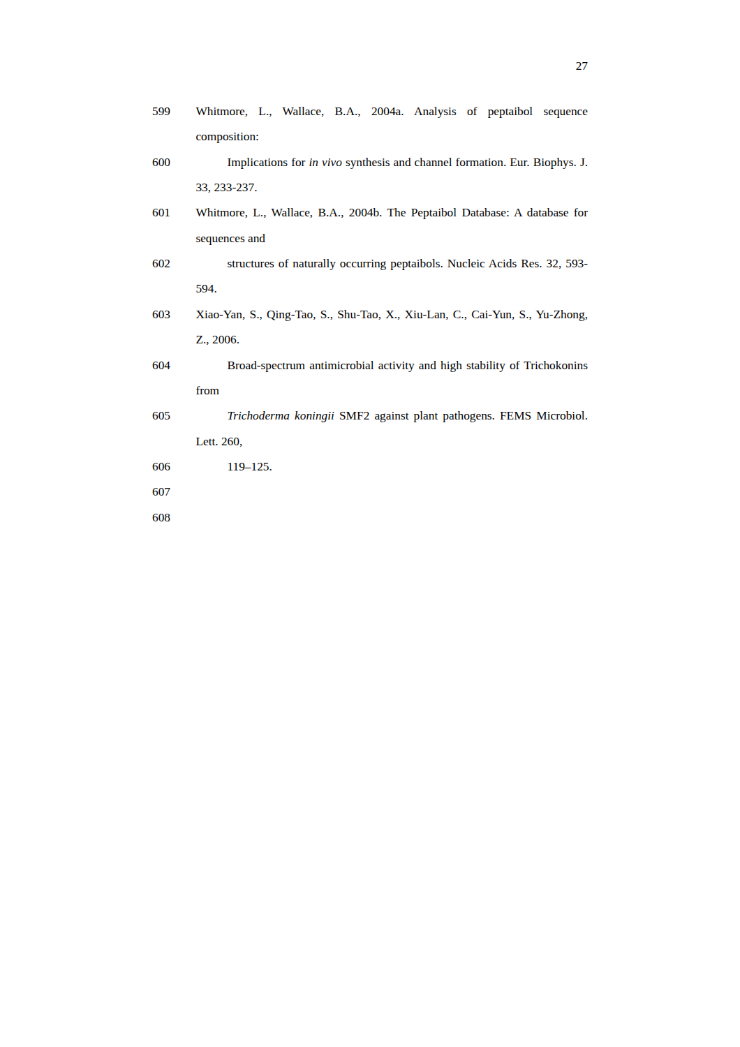27
599
Whitmore, L., Wallace, B.A., 2004a. Analysis of peptaibol sequence composition:
600
Implications for in vivo synthesis and channel formation. Eur. Biophys. J. 33, 233-237.
601
Whitmore, L., Wallace, B.A., 2004b. The Peptaibol Database: A database for sequences and
602
structures of naturally occurring peptaibols. Nucleic Acids Res. 32, 593-594.
603
Xiao-Yan, S., Qing-Tao, S., Shu-Tao, X., Xiu-Lan, C., Cai-Yun, S., Yu-Zhong, Z., 2006.
604
Broad-spectrum antimicrobial activity and high stability of Trichokonins from
605
Trichoderma koningii SMF2 against plant pathogens. FEMS Microbiol. Lett. 260,
606
119–125.
607
608